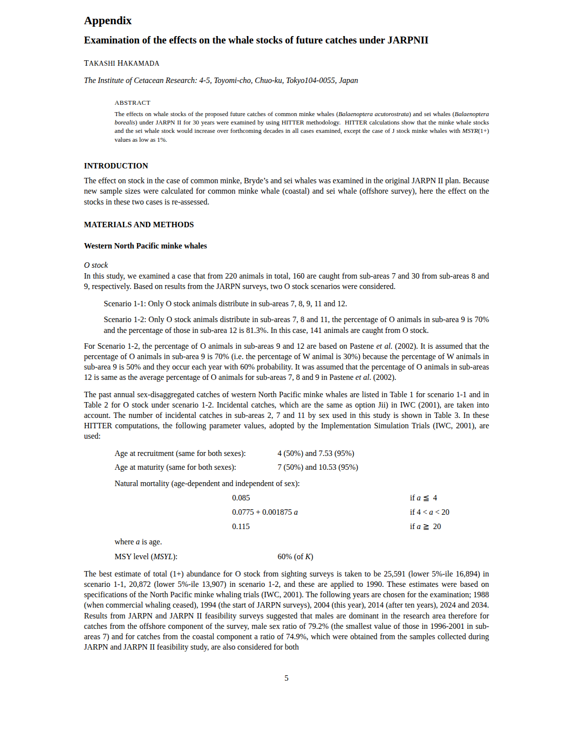Appendix
Examination of the effects on the whale stocks of future catches under JARPNII
TAKASHI HAKAMADA
The Institute of Cetacean Research: 4-5, Toyomi-cho, Chuo-ku, Tokyo104-0055, Japan
ABSTRACT
The effects on whale stocks of the proposed future catches of common minke whales (Balaenoptera acutorostrata) and sei whales (Balaenoptera borealis) under JARPN II for 30 years were examined by using HITTER methodology. HITTER calculations show that the minke whale stocks and the sei whale stock would increase over forthcoming decades in all cases examined, except the case of J stock minke whales with MSYR(1+) values as low as 1%.
INTRODUCTION
The effect on stock in the case of common minke, Bryde’s and sei whales was examined in the original JARPN II plan. Because new sample sizes were calculated for common minke whale (coastal) and sei whale (offshore survey), here the effect on the stocks in these two cases is re-assessed.
MATERIALS AND METHODS
Western North Pacific minke whales
O stock
In this study, we examined a case that from 220 animals in total, 160 are caught from sub-areas 7 and 30 from sub-areas 8 and 9, respectively. Based on results from the JARPN surveys, two O stock scenarios were considered.
Scenario 1-1: Only O stock animals distribute in sub-areas 7, 8, 9, 11 and 12.
Scenario 1-2: Only O stock animals distribute in sub-areas 7, 8 and 11, the percentage of O animals in sub-area 9 is 70% and the percentage of those in sub-area 12 is 81.3%. In this case, 141 animals are caught from O stock.
For Scenario 1-2, the percentage of O animals in sub-areas 9 and 12 are based on Pastene et al. (2002). It is assumed that the percentage of O animals in sub-area 9 is 70% (i.e. the percentage of W animal is 30%) because the percentage of W animals in sub-area 9 is 50% and they occur each year with 60% probability. It was assumed that the percentage of O animals in sub-areas 12 is same as the average percentage of O animals for sub-areas 7, 8 and 9 in Pastene et al. (2002).
The past annual sex-disaggregated catches of western North Pacific minke whales are listed in Table 1 for scenario 1-1 and in Table 2 for O stock under scenario 1-2. Incidental catches, which are the same as option Jii) in IWC (2001), are taken into account. The number of incidental catches in sub-areas 2, 7 and 11 by sex used in this study is shown in Table 3. In these HITTER computations, the following parameter values, adopted by the Implementation Simulation Trials (IWC, 2001), are used:
Age at recruitment (same for both sexes):
4 (50%) and 7.53 (95%)
Age at maturity (same for both sexes):
7 (50%) and 10.53 (95%)
Natural mortality (age-dependent and independent of sex):
0.085
if a ≦ 4
0.0775 + 0.001875 a
if 4 < a < 20
0.115
if a ≧ 20
where a is age.
MSY level (MSYL):
60% (of K)
The best estimate of total (1+) abundance for O stock from sighting surveys is taken to be 25,591 (lower 5%-ile 16,894) in scenario 1-1, 20,872 (lower 5%-ile 13,907) in scenario 1-2, and these are applied to 1990. These estimates were based on specifications of the North Pacific minke whaling trials (IWC, 2001). The following years are chosen for the examination; 1988 (when commercial whaling ceased), 1994 (the start of JARPN surveys), 2004 (this year), 2014 (after ten years), 2024 and 2034. Results from JARPN and JARPN II feasibility surveys suggested that males are dominant in the research area therefore for catches from the offshore component of the survey, male sex ratio of 79.2% (the smallest value of those in 1996-2001 in sub-areas 7) and for catches from the coastal component a ratio of 74.9%, which were obtained from the samples collected during JARPN and JARPN II feasibility study, are also considered for both
5